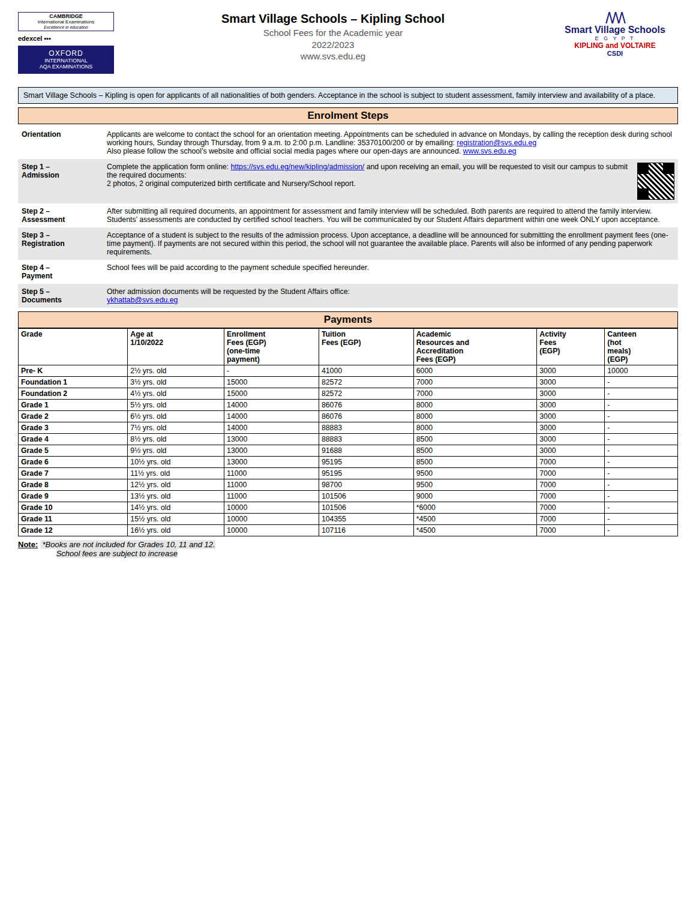CAMBRIDGE
International Examinations
Excellence in education
edexcel ▪▪▪
OXFORD
INTERNATIONAL
AQA EXAMINATIONS
Smart Village Schools – Kipling School
School Fees for the Academic year
2022/2023
www.svs.edu.eg
/\/\/\
Smart Village Schools
E G Y P T
KIPLING and VOLTAIRE
CSDI
Smart Village Schools – Kipling is open for applicants of all nationalities of both genders. Acceptance in the school is subject to student assessment, family interview and availability of a place.
Enrolment Steps
| Orientation | Applicants are welcome to contact the school for an orientation meeting. Appointments can be scheduled in advance on Mondays, by calling the reception desk during school working hours, Sunday through Thursday, from 9 a.m. to 2:00 p.m. Landline: 35370100/200 or by emailing: registration@svs.edu.eg Also please follow the school’s website and official social media pages where our open-days are announced. www.svs.edu.eg |
| Step 1 – Admission | Complete the application form online: https://svs.edu.eg/new/kipling/admission/ and upon receiving an email, you will be requested to visit our campus to submit the required documents: 2 photos, 2 original computerized birth certificate and Nursery/School report. |
| Step 2 – Assessment | After submitting all required documents, an appointment for assessment and family interview will be scheduled. Both parents are required to attend the family interview. Students’ assessments are conducted by certified school teachers. You will be communicated by our Student Affairs department within one week ONLY upon acceptance. |
| Step 3 – Registration | Acceptance of a student is subject to the results of the admission process. Upon acceptance, a deadline will be announced for submitting the enrollment payment fees (one-time payment). If payments are not secured within this period, the school will not guarantee the available place. Parents will also be informed of any pending paperwork requirements. |
| Step 4 – Payment | School fees will be paid according to the payment schedule specified hereunder. |
| Step 5 – Documents | Other admission documents will be requested by the Student Affairs office: ykhattab@svs.edu.eg |
Payments
| Grade | Age at 1/10/2022 | Enrollment Fees (EGP) (one-time payment) | Tuition Fees (EGP) | Academic Resources and Accreditation Fees (EGP) | Activity Fees (EGP) | Canteen (hot meals) (EGP) |
| --- | --- | --- | --- | --- | --- | --- |
| Pre- K | 2½ yrs. old | - | 41000 | 6000 | 3000 | 10000 |
| Foundation 1 | 3½ yrs. old | 15000 | 82572 | 7000 | 3000 | - |
| Foundation 2 | 4½ yrs. old | 15000 | 82572 | 7000 | 3000 | - |
| Grade 1 | 5½ yrs. old | 14000 | 86076 | 8000 | 3000 | - |
| Grade 2 | 6½ yrs. old | 14000 | 86076 | 8000 | 3000 | - |
| Grade 3 | 7½ yrs. old | 14000 | 88883 | 8000 | 3000 | - |
| Grade 4 | 8½ yrs. old | 13000 | 88883 | 8500 | 3000 | - |
| Grade 5 | 9½ yrs. old | 13000 | 91688 | 8500 | 3000 | - |
| Grade 6 | 10½ yrs. old | 13000 | 95195 | 8500 | 7000 | - |
| Grade 7 | 11½ yrs. old | 11000 | 95195 | 9500 | 7000 | - |
| Grade 8 | 12½ yrs. old | 11000 | 98700 | 9500 | 7000 | - |
| Grade 9 | 13½ yrs. old | 11000 | 101506 | 9000 | 7000 | - |
| Grade 10 | 14½ yrs. old | 10000 | 101506 | *6000 | 7000 | - |
| Grade 11 | 15½ yrs. old | 10000 | 104355 | *4500 | 7000 | - |
| Grade 12 | 16½ yrs. old | 10000 | 107116 | *4500 | 7000 | - |
Note: *Books are not included for Grades 10, 11 and 12.
School fees are subject to increase